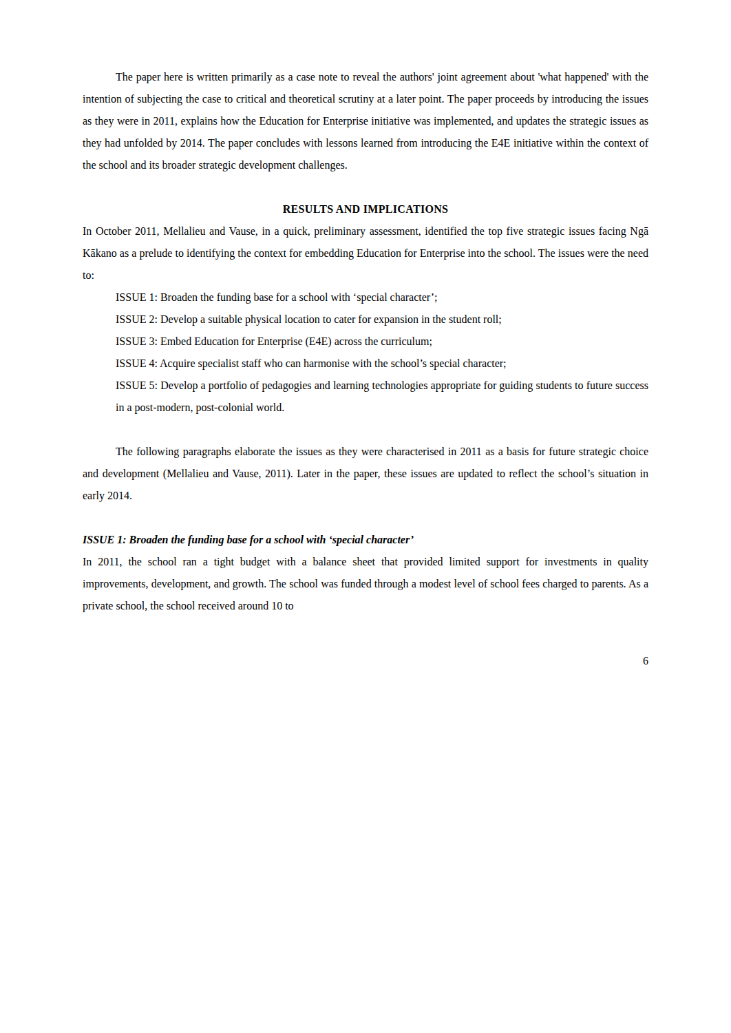The paper here is written primarily as a case note to reveal the authors' joint agreement about 'what happened' with the intention of subjecting the case to critical and theoretical scrutiny at a later point. The paper proceeds by introducing the issues as they were in 2011, explains how the Education for Enterprise initiative was implemented, and updates the strategic issues as they had unfolded by 2014. The paper concludes with lessons learned from introducing the E4E initiative within the context of the school and its broader strategic development challenges.
RESULTS AND IMPLICATIONS
In October 2011, Mellalieu and Vause, in a quick, preliminary assessment, identified the top five strategic issues facing Ngā Kākano as a prelude to identifying the context for embedding Education for Enterprise into the school. The issues were the need to:
ISSUE 1: Broaden the funding base for a school with ‘special character’;
ISSUE 2: Develop a suitable physical location to cater for expansion in the student roll;
ISSUE 3: Embed Education for Enterprise (E4E) across the curriculum;
ISSUE 4: Acquire specialist staff who can harmonise with the school’s special character;
ISSUE 5: Develop a portfolio of pedagogies and learning technologies appropriate for guiding students to future success in a post-modern, post-colonial world.
The following paragraphs elaborate the issues as they were characterised in 2011 as a basis for future strategic choice and development (Mellalieu and Vause, 2011). Later in the paper, these issues are updated to reflect the school’s situation in early 2014.
ISSUE 1: Broaden the funding base for a school with ‘special character’
In 2011, the school ran a tight budget with a balance sheet that provided limited support for investments in quality improvements, development, and growth. The school was funded through a modest level of school fees charged to parents. As a private school, the school received around 10 to
6